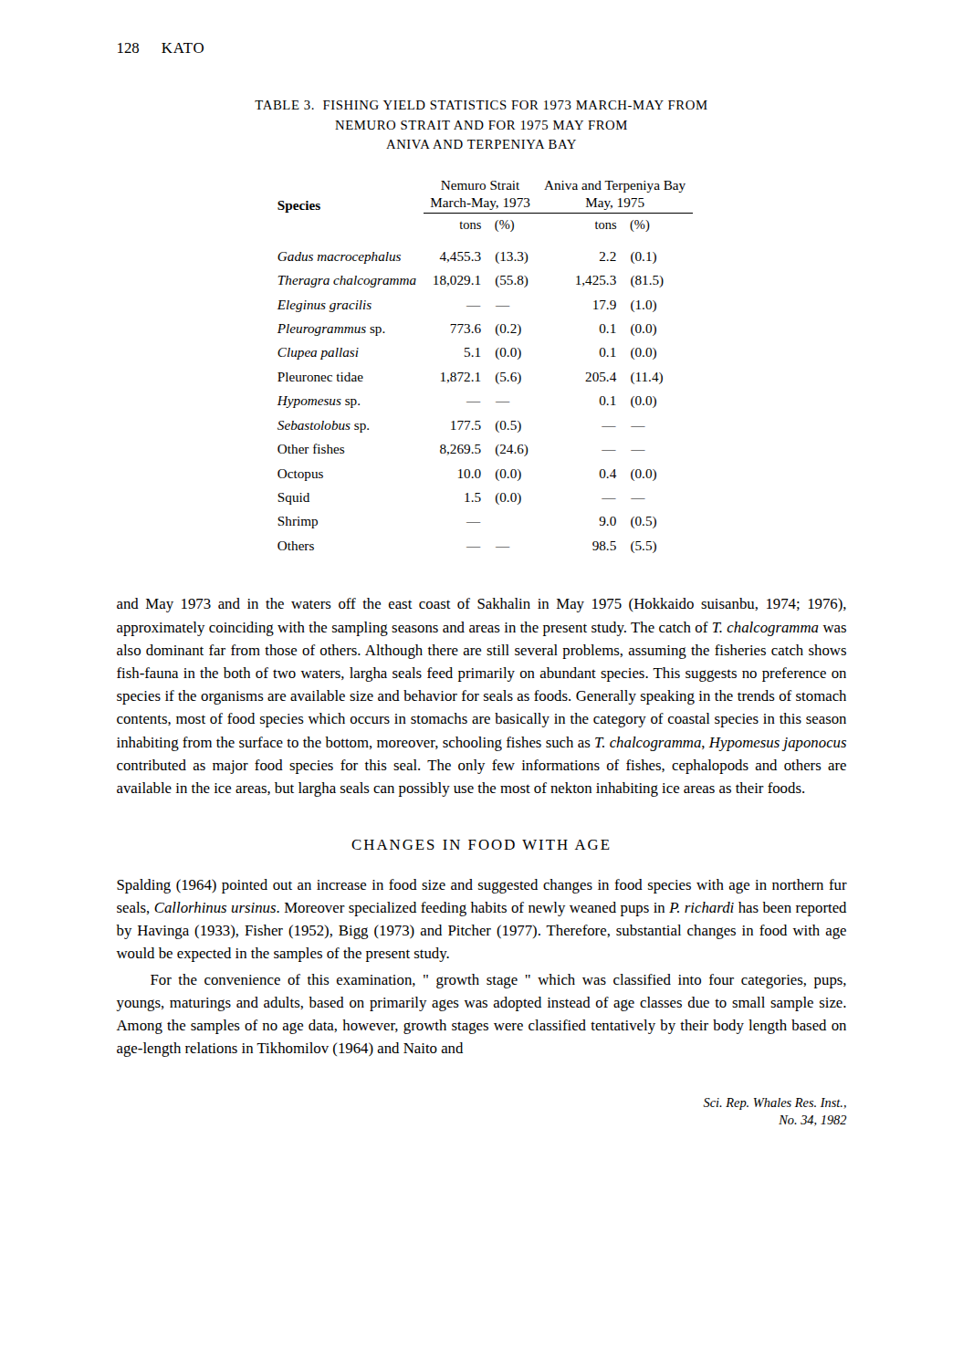128 KATO
TABLE 3. FISHING YIELD STATISTICS FOR 1973 MARCH-MAY FROM
NEMURO STRAIT AND FOR 1975 MAY FROM
ANIVA AND TERPENIYA BAY
| Species | Nemuro Strait March-May, 1973 | Aniva and Terpeniya Bay May, 1975 |
| --- | --- | --- |
| tons | (%) | tons | (%) |
| Gadus macrocephalus | 4,455.3 | (13.3) | 2.2 | (0.1) |
| Theragra chalcogramma | 18,029.1 | (55.8) | 1,425.3 | (81.5) |
| Eleginus gracilis | — | — | 17.9 | (1.0) |
| Pleurogrammus sp. | 773.6 | (0.2) | 0.1 | (0.0) |
| Clupea pallasi | 5.1 | (0.0) | 0.1 | (0.0) |
| Pleuronec tidae | 1,872.1 | (5.6) | 205.4 | (11.4) |
| Hypomesus sp. | — | — | 0.1 | (0.0) |
| Sebastolobus sp. | 177.5 | (0.5) | — | — |
| Other fishes | 8,269.5 | (24.6) | — | — |
| Octopus | 10.0 | (0.0) | 0.4 | (0.0) |
| Squid | 1.5 | (0.0) | — | — |
| Shrimp | — | | 9.0 | (0.5) |
| Others | — | — | 98.5 | (5.5) |
and May 1973 and in the waters off the east coast of Sakhalin in May 1975 (Hokkaido suisanbu, 1974; 1976), approximately coinciding with the sampling seasons and areas in the present study. The catch of T. chalcogramma was also dominant far from those of others. Although there are still several problems, assuming the fisheries catch shows fish-fauna in the both of two waters, largha seals feed primarily on abundant species. This suggests no preference on species if the organisms are available size and behavior for seals as foods. Generally speaking in the trends of stomach contents, most of food species which occurs in stomachs are basically in the category of coastal species in this season inhabiting from the surface to the bottom, moreover, schooling fishes such as T. chalcogramma, Hypomesus japonocus contributed as major food species for this seal. The only few informations of fishes, cephalopods and others are available in the ice areas, but largha seals can possibly use the most of nekton inhabiting ice areas as their foods.
CHANGES IN FOOD WITH AGE
Spalding (1964) pointed out an increase in food size and suggested changes in food species with age in northern fur seals, Callorhinus ursinus. Moreover specialized feeding habits of newly weaned pups in P. richardi has been reported by Havinga (1933), Fisher (1952), Bigg (1973) and Pitcher (1977). Therefore, substantial changes in food with age would be expected in the samples of the present study.
For the convenience of this examination, " growth stage " which was classified into four categories, pups, youngs, maturings and adults, based on primarily ages was adopted instead of age classes due to small sample size. Among the samples of no age data, however, growth stages were classified tentatively by their body length based on age-length relations in Tikhomilov (1964) and Naito and
Sci. Rep. Whales Res. Inst.,
No. 34, 1982